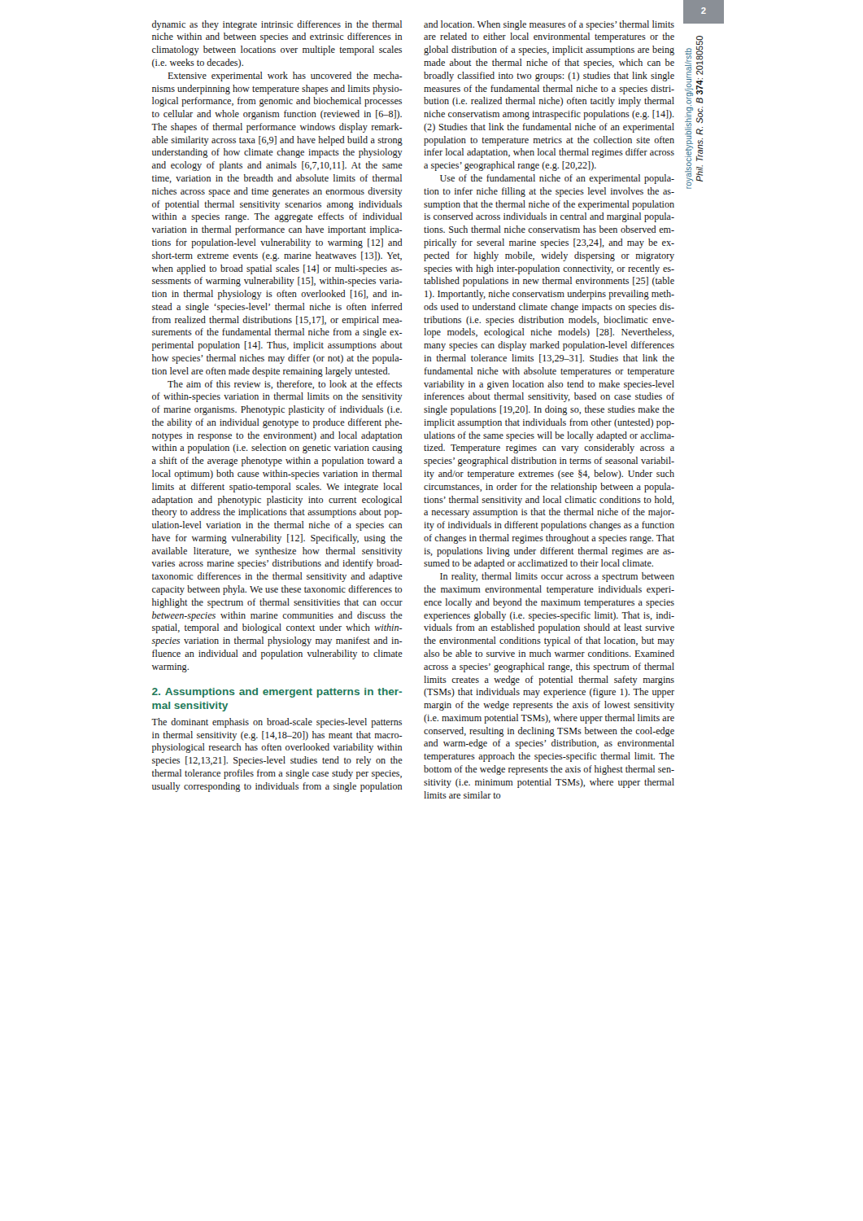2
royalsocietypublishing.org/journal/rstb
Phil. Trans. R. Soc. B 374: 20180550
dynamic as they integrate intrinsic differences in the thermal niche within and between species and extrinsic differences in climatology between locations over multiple temporal scales (i.e. weeks to decades).
Extensive experimental work has uncovered the mechanisms underpinning how temperature shapes and limits physiological performance, from genomic and biochemical processes to cellular and whole organism function (reviewed in [6–8]). The shapes of thermal performance windows display remarkable similarity across taxa [6,9] and have helped build a strong understanding of how climate change impacts the physiology and ecology of plants and animals [6,7,10,11]. At the same time, variation in the breadth and absolute limits of thermal niches across space and time generates an enormous diversity of potential thermal sensitivity scenarios among individuals within a species range. The aggregate effects of individual variation in thermal performance can have important implications for population-level vulnerability to warming [12] and short-term extreme events (e.g. marine heatwaves [13]). Yet, when applied to broad spatial scales [14] or multi-species assessments of warming vulnerability [15], within-species variation in thermal physiology is often overlooked [16], and instead a single ‘species-level’ thermal niche is often inferred from realized thermal distributions [15,17], or empirical measurements of the fundamental thermal niche from a single experimental population [14]. Thus, implicit assumptions about how species’ thermal niches may differ (or not) at the population level are often made despite remaining largely untested.
The aim of this review is, therefore, to look at the effects of within-species variation in thermal limits on the sensitivity of marine organisms. Phenotypic plasticity of individuals (i.e. the ability of an individual genotype to produce different phenotypes in response to the environment) and local adaptation within a population (i.e. selection on genetic variation causing a shift of the average phenotype within a population toward a local optimum) both cause within-species variation in thermal limits at different spatio-temporal scales. We integrate local adaptation and phenotypic plasticity into current ecological theory to address the implications that assumptions about population-level variation in the thermal niche of a species can have for warming vulnerability [12]. Specifically, using the available literature, we synthesize how thermal sensitivity varies across marine species’ distributions and identify broad-taxonomic differences in the thermal sensitivity and adaptive capacity between phyla. We use these taxonomic differences to highlight the spectrum of thermal sensitivities that can occur between-species within marine communities and discuss the spatial, temporal and biological context under which within-species variation in thermal physiology may manifest and influence an individual and population vulnerability to climate warming.
2. Assumptions and emergent patterns in thermal sensitivity
The dominant emphasis on broad-scale species-level patterns in thermal sensitivity (e.g. [14,18–20]) has meant that macrophysiological research has often overlooked variability within species [12,13,21]. Species-level studies tend to rely on the thermal tolerance profiles from a single case study per species, usually corresponding to individuals from a single population and location. When single measures of a species’ thermal limits are related to either local environmental temperatures or the global distribution of a species, implicit assumptions are being made about the thermal niche of that species, which can be broadly classified into two groups: (1) studies that link single measures of the fundamental thermal niche to a species distribution (i.e. realized thermal niche) often tacitly imply thermal niche conservatism among intraspecific populations (e.g. [14]). (2) Studies that link the fundamental niche of an experimental population to temperature metrics at the collection site often infer local adaptation, when local thermal regimes differ across a species’ geographical range (e.g. [20,22]).
Use of the fundamental niche of an experimental population to infer niche filling at the species level involves the assumption that the thermal niche of the experimental population is conserved across individuals in central and marginal populations. Such thermal niche conservatism has been observed empirically for several marine species [23,24], and may be expected for highly mobile, widely dispersing or migratory species with high inter-population connectivity, or recently established populations in new thermal environments [25] (table 1). Importantly, niche conservatism underpins prevailing methods used to understand climate change impacts on species distributions (i.e. species distribution models, bioclimatic envelope models, ecological niche models) [28]. Nevertheless, many species can display marked population-level differences in thermal tolerance limits [13,29–31]. Studies that link the fundamental niche with absolute temperatures or temperature variability in a given location also tend to make species-level inferences about thermal sensitivity, based on case studies of single populations [19,20]. In doing so, these studies make the implicit assumption that individuals from other (untested) populations of the same species will be locally adapted or acclimatized. Temperature regimes can vary considerably across a species’ geographical distribution in terms of seasonal variability and/or temperature extremes (see §4, below). Under such circumstances, in order for the relationship between a populations’ thermal sensitivity and local climatic conditions to hold, a necessary assumption is that the thermal niche of the majority of individuals in different populations changes as a function of changes in thermal regimes throughout a species range. That is, populations living under different thermal regimes are assumed to be adapted or acclimatized to their local climate.
In reality, thermal limits occur across a spectrum between the maximum environmental temperature individuals experience locally and beyond the maximum temperatures a species experiences globally (i.e. species-specific limit). That is, individuals from an established population should at least survive the environmental conditions typical of that location, but may also be able to survive in much warmer conditions. Examined across a species’ geographical range, this spectrum of thermal limits creates a wedge of potential thermal safety margins (TSMs) that individuals may experience (figure 1). The upper margin of the wedge represents the axis of lowest sensitivity (i.e. maximum potential TSMs), where upper thermal limits are conserved, resulting in declining TSMs between the cool-edge and warm-edge of a species’ distribution, as environmental temperatures approach the species-specific thermal limit. The bottom of the wedge represents the axis of highest thermal sensitivity (i.e. minimum potential TSMs), where upper thermal limits are similar to